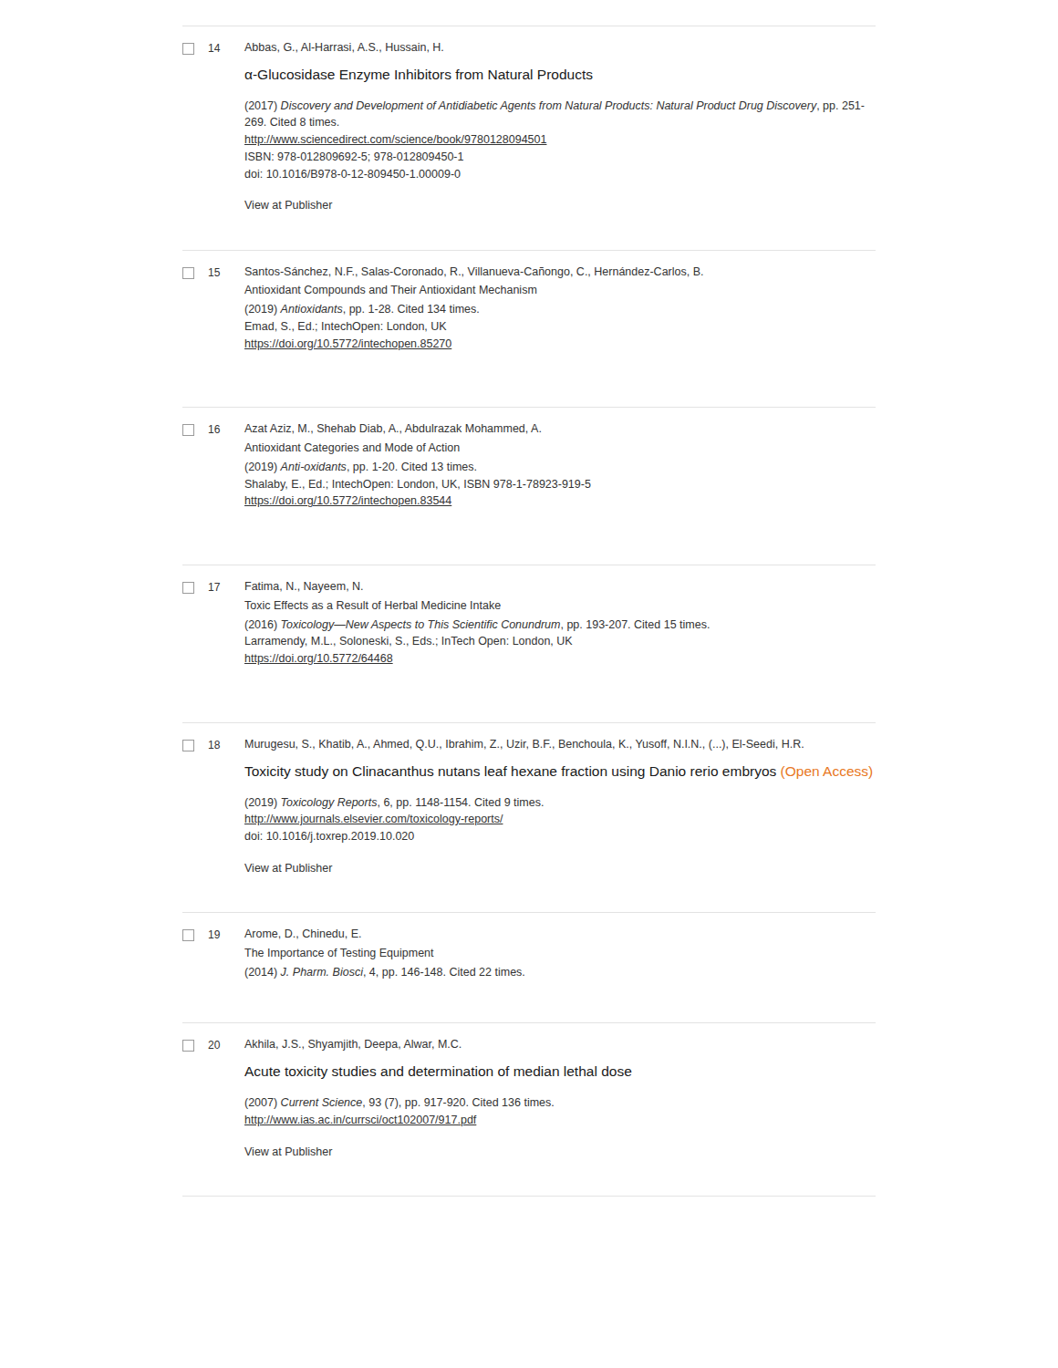14
Abbas, G., Al-Harrasi, A.S., Hussain, H.
α-Glucosidase Enzyme Inhibitors from Natural Products
(2017) Discovery and Development of Antidiabetic Agents from Natural Products: Natural Product Drug Discovery, pp. 251-269. Cited 8 times.
http://www.sciencedirect.com/science/book/9780128094501
ISBN: 978-012809692-5; 978-012809450-1
doi: 10.1016/B978-0-12-809450-1.00009-0
View at Publisher
15
Santos-Sánchez, N.F., Salas-Coronado, R., Villanueva-Cañongo, C., Hernández-Carlos, B.
Antioxidant Compounds and Their Antioxidant Mechanism
(2019) Antioxidants, pp. 1-28. Cited 134 times.
Emad, S., Ed.; IntechOpen: London, UK
https://doi.org/10.5772/intechopen.85270
16
Azat Aziz, M., Shehab Diab, A., Abdulrazak Mohammed, A.
Antioxidant Categories and Mode of Action
(2019) Anti-oxidants, pp. 1-20. Cited 13 times.
Shalaby, E., Ed.; IntechOpen: London, UK, ISBN 978-1-78923-919-5
https://doi.org/10.5772/intechopen.83544
17
Fatima, N., Nayeem, N.
Toxic Effects as a Result of Herbal Medicine Intake
(2016) Toxicology—New Aspects to This Scientific Conundrum, pp. 193-207. Cited 15 times.
Larramendy, M.L., Soloneski, S., Eds.; InTech Open: London, UK
https://doi.org/10.5772/64468
18
Murugesu, S., Khatib, A., Ahmed, Q.U., Ibrahim, Z., Uzir, B.F., Benchoula, K., Yusoff, N.I.N., (...), El-Seedi, H.R.
Toxicity study on Clinacanthus nutans leaf hexane fraction using Danio rerio embryos (Open Access)
(2019) Toxicology Reports, 6, pp. 1148-1154. Cited 9 times.
http://www.journals.elsevier.com/toxicology-reports/
doi: 10.1016/j.toxrep.2019.10.020
View at Publisher
19
Arome, D., Chinedu, E.
The Importance of Testing Equipment
(2014) J. Pharm. Biosci, 4, pp. 146-148. Cited 22 times.
20
Akhila, J.S., Shyamjith, Deepa, Alwar, M.C.
Acute toxicity studies and determination of median lethal dose
(2007) Current Science, 93 (7), pp. 917-920. Cited 136 times.
http://www.ias.ac.in/currsci/oct102007/917.pdf
View at Publisher